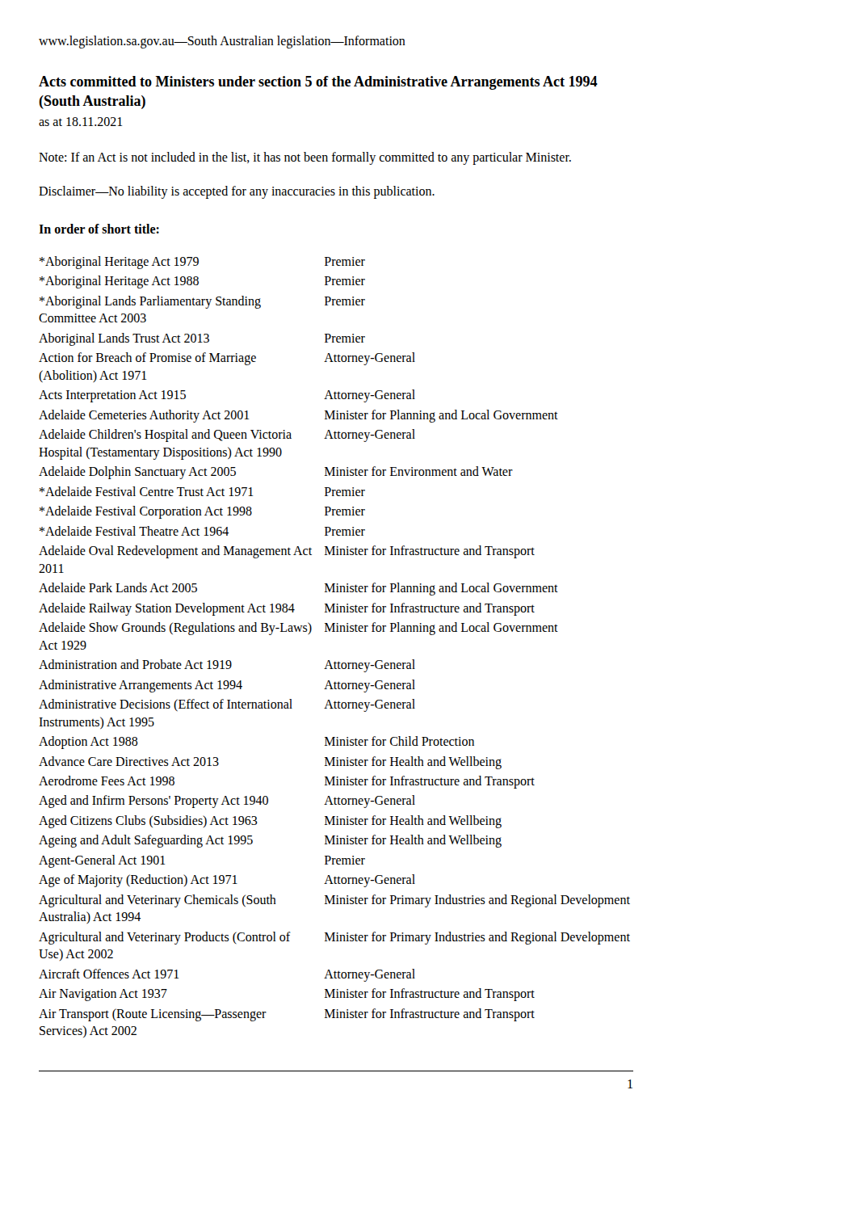www.legislation.sa.gov.au—South Australian legislation—Information
Acts committed to Ministers under section 5 of the Administrative Arrangements Act 1994 (South Australia)
as at 18.11.2021
Note: If an Act is not included in the list, it has not been formally committed to any particular Minister.
Disclaimer—No liability is accepted for any inaccuracies in this publication.
In order of short title:
| *Aboriginal Heritage Act 1979 | Premier |
| *Aboriginal Heritage Act 1988 | Premier |
| *Aboriginal Lands Parliamentary Standing Committee Act 2003 | Premier |
| Aboriginal Lands Trust Act 2013 | Premier |
| Action for Breach of Promise of Marriage (Abolition) Act 1971 | Attorney-General |
| Acts Interpretation Act 1915 | Attorney-General |
| Adelaide Cemeteries Authority Act 2001 | Minister for Planning and Local Government |
| Adelaide Children's Hospital and Queen Victoria Hospital (Testamentary Dispositions) Act 1990 | Attorney-General |
| Adelaide Dolphin Sanctuary Act 2005 | Minister for Environment and Water |
| *Adelaide Festival Centre Trust Act 1971 | Premier |
| *Adelaide Festival Corporation Act 1998 | Premier |
| *Adelaide Festival Theatre Act 1964 | Premier |
| Adelaide Oval Redevelopment and Management Act 2011 | Minister for Infrastructure and Transport |
| Adelaide Park Lands Act 2005 | Minister for Planning and Local Government |
| Adelaide Railway Station Development Act 1984 | Minister for Infrastructure and Transport |
| Adelaide Show Grounds (Regulations and By-Laws) Act 1929 | Minister for Planning and Local Government |
| Administration and Probate Act 1919 | Attorney-General |
| Administrative Arrangements Act 1994 | Attorney-General |
| Administrative Decisions (Effect of International Instruments) Act 1995 | Attorney-General |
| Adoption Act 1988 | Minister for Child Protection |
| Advance Care Directives Act 2013 | Minister for Health and Wellbeing |
| Aerodrome Fees Act 1998 | Minister for Infrastructure and Transport |
| Aged and Infirm Persons' Property Act 1940 | Attorney-General |
| Aged Citizens Clubs (Subsidies) Act 1963 | Minister for Health and Wellbeing |
| Ageing and Adult Safeguarding Act 1995 | Minister for Health and Wellbeing |
| Agent-General Act 1901 | Premier |
| Age of Majority (Reduction) Act 1971 | Attorney-General |
| Agricultural and Veterinary Chemicals (South Australia) Act 1994 | Minister for Primary Industries and Regional Development |
| Agricultural and Veterinary Products (Control of Use) Act 2002 | Minister for Primary Industries and Regional Development |
| Aircraft Offences Act 1971 | Attorney-General |
| Air Navigation Act 1937 | Minister for Infrastructure and Transport |
| Air Transport (Route Licensing—Passenger Services) Act 2002 | Minister for Infrastructure and Transport |
1